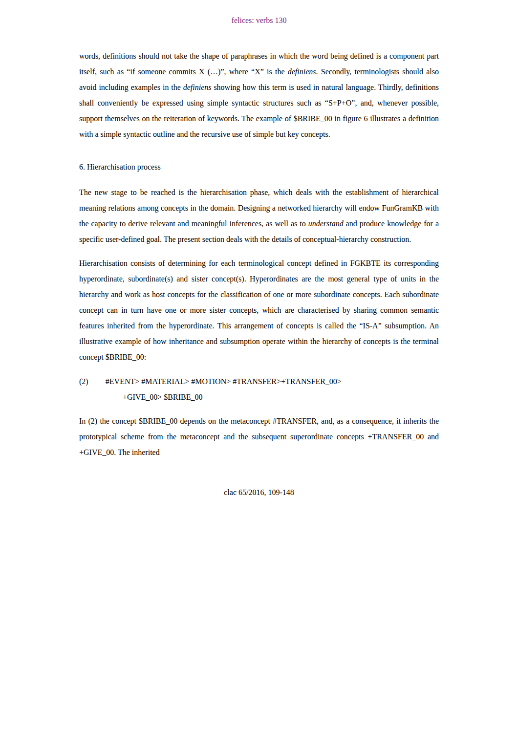felices: verbs 130
words, definitions should not take the shape of paraphrases in which the word being defined is a component part itself, such as “if someone commits X (…)”, where “X” is the definiens. Secondly, terminologists should also avoid including examples in the definiens showing how this term is used in natural language. Thirdly, definitions shall conveniently be expressed using simple syntactic structures such as “S+P+O”, and, whenever possible, support themselves on the reiteration of keywords. The example of $BRIBE_00 in figure 6 illustrates a definition with a simple syntactic outline and the recursive use of simple but key concepts.
6. Hierarchisation process
The new stage to be reached is the hierarchisation phase, which deals with the establishment of hierarchical meaning relations among concepts in the domain. Designing a networked hierarchy will endow FunGramKB with the capacity to derive relevant and meaningful inferences, as well as to understand and produce knowledge for a specific user-defined goal. The present section deals with the details of conceptual-hierarchy construction.
Hierarchisation consists of determining for each terminological concept defined in FGKBTE its corresponding hyperordinate, subordinate(s) and sister concept(s). Hyperordinates are the most general type of units in the hierarchy and work as host concepts for the classification of one or more subordinate concepts. Each subordinate concept can in turn have one or more sister concepts, which are characterised by sharing common semantic features inherited from the hyperordinate. This arrangement of concepts is called the “IS-A” subsumption. An illustrative example of how inheritance and subsumption operate within the hierarchy of concepts is the terminal concept $BRIBE_00:
(2) #EVENT> #MATERIAL> #MOTION> #TRANSFER>+TRANSFER_00> +GIVE_00> $BRIBE_00
In (2) the concept $BRIBE_00 depends on the metaconcept #TRANSFER, and, as a consequence, it inherits the prototypical scheme from the metaconcept and the subsequent superordinate concepts +TRANSFER_00 and +GIVE_00. The inherited
clac 65/2016, 109-148